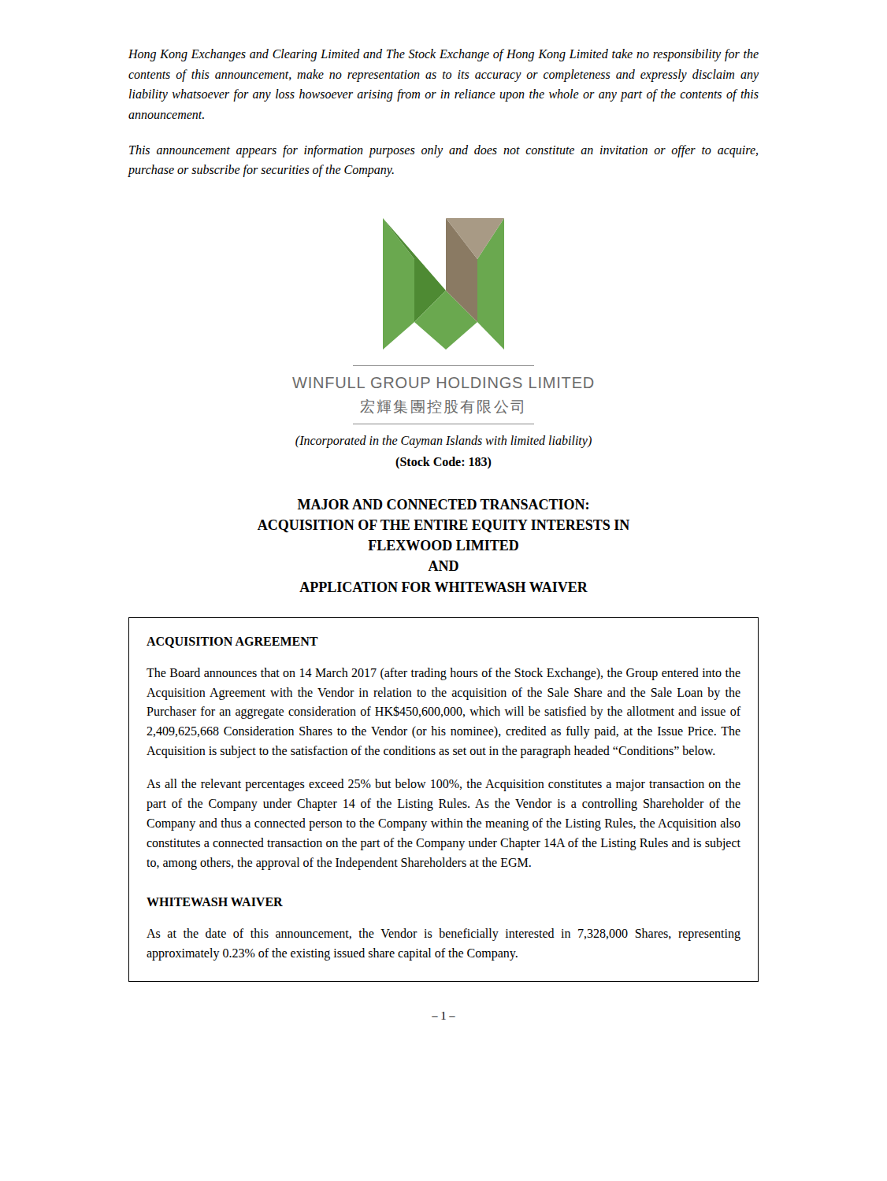Hong Kong Exchanges and Clearing Limited and The Stock Exchange of Hong Kong Limited take no responsibility for the contents of this announcement, make no representation as to its accuracy or completeness and expressly disclaim any liability whatsoever for any loss howsoever arising from or in reliance upon the whole or any part of the contents of this announcement.
This announcement appears for information purposes only and does not constitute an invitation or offer to acquire, purchase or subscribe for securities of the Company.
WINFULL GROUP HOLDINGS LIMITED
宏輝集團控股有限公司
(Incorporated in the Cayman Islands with limited liability)
(Stock Code: 183)
Major and Connected Transaction:
Acquisition of the Entire Equity Interests in
Flexwood Limited
and
Application for Whitewash Waiver
Acquisition Agreement
The Board announces that on 14 March 2017 (after trading hours of the Stock Exchange), the Group entered into the Acquisition Agreement with the Vendor in relation to the acquisition of the Sale Share and the Sale Loan by the Purchaser for an aggregate consideration of HK$450,600,000, which will be satisfied by the allotment and issue of 2,409,625,668 Consideration Shares to the Vendor (or his nominee), credited as fully paid, at the Issue Price. The Acquisition is subject to the satisfaction of the conditions as set out in the paragraph headed “Conditions” below.
As all the relevant percentages exceed 25% but below 100%, the Acquisition constitutes a major transaction on the part of the Company under Chapter 14 of the Listing Rules. As the Vendor is a controlling Shareholder of the Company and thus a connected person to the Company within the meaning of the Listing Rules, the Acquisition also constitutes a connected transaction on the part of the Company under Chapter 14A of the Listing Rules and is subject to, among others, the approval of the Independent Shareholders at the EGM.
Whitewash Waiver
As at the date of this announcement, the Vendor is beneficially interested in 7,328,000 Shares, representing approximately 0.23% of the existing issued share capital of the Company.
– 1 –